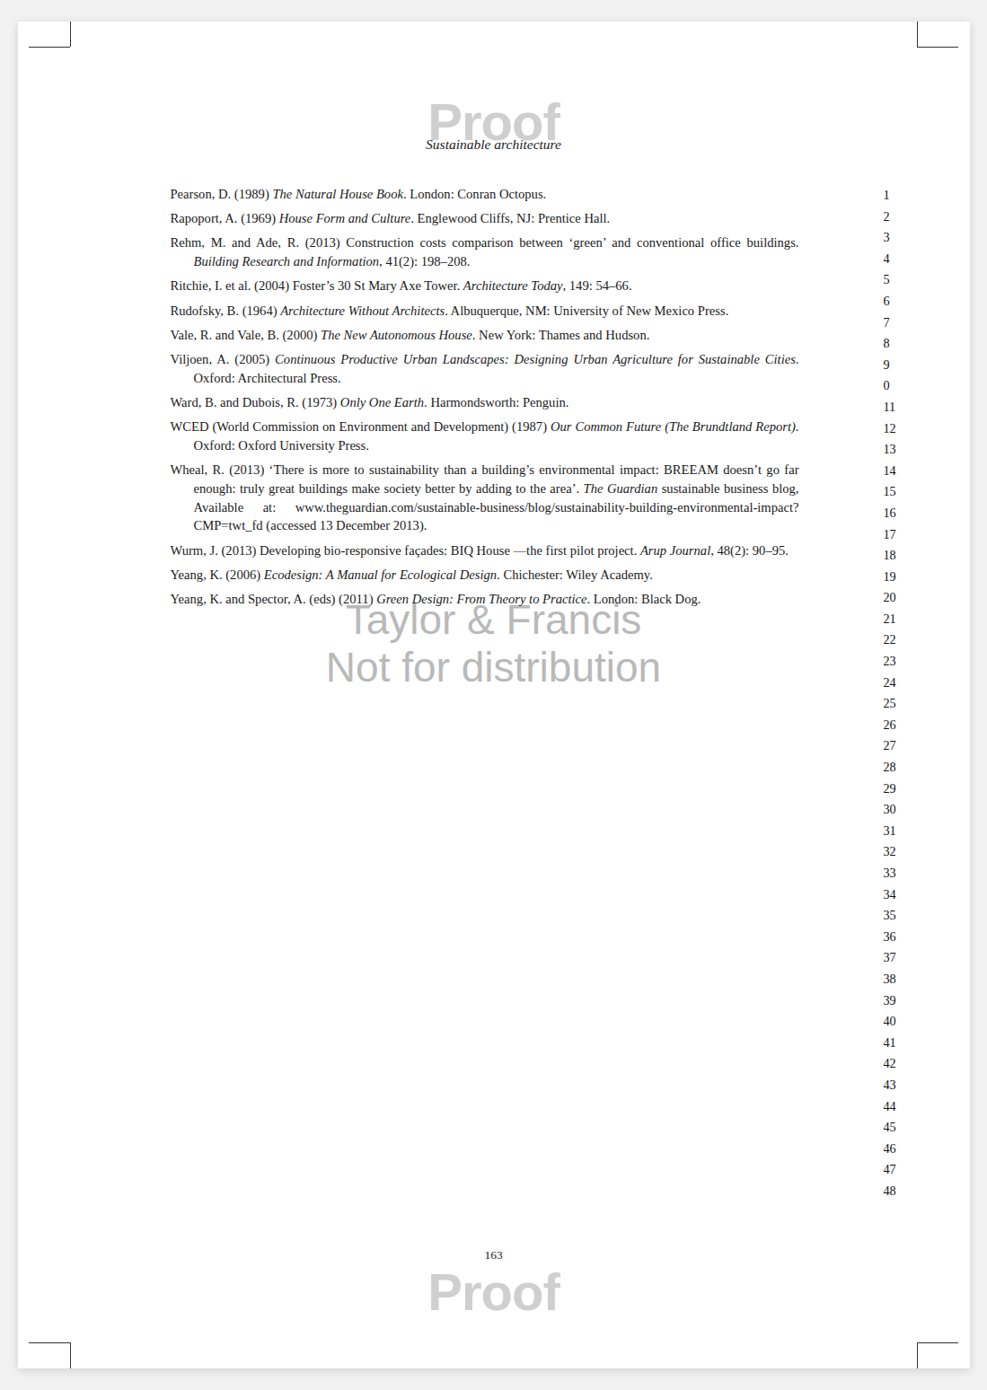Proof
Sustainable architecture
Taylor & Francis
Not for distribution
Pearson, D. (1989) The Natural House Book. London: Conran Octopus.
Rapoport, A. (1969) House Form and Culture. Englewood Cliffs, NJ: Prentice Hall.
Rehm, M. and Ade, R. (2013) Construction costs comparison between ‘green’ and conventional office buildings. Building Research and Information, 41(2): 198–208.
Ritchie, I. et al. (2004) Foster’s 30 St Mary Axe Tower. Architecture Today, 149: 54–66.
Rudofsky, B. (1964) Architecture Without Architects. Albuquerque, NM: University of New Mexico Press.
Vale, R. and Vale, B. (2000) The New Autonomous House. New York: Thames and Hudson.
Viljoen, A. (2005) Continuous Productive Urban Landscapes: Designing Urban Agriculture for Sustainable Cities. Oxford: Architectural Press.
Ward, B. and Dubois, R. (1973) Only One Earth. Harmondsworth: Penguin.
WCED (World Commission on Environment and Development) (1987) Our Common Future (The Brundtland Report). Oxford: Oxford University Press.
Wheal, R. (2013) ‘There is more to sustainability than a building’s environmental impact: BREEAM doesn’t go far enough: truly great buildings make society better by adding to the area’. The Guardian sustainable business blog, Available at: www.theguardian.com/sustainable-business/blog/sustainability-building-environmental-impact?CMP=twt_fd (accessed 13 December 2013).
Wurm, J. (2013) Developing bio-responsive façades: BIQ House —the first pilot project. Arup Journal, 48(2): 90–95.
Yeang, K. (2006) Ecodesign: A Manual for Ecological Design. Chichester: Wiley Academy.
Yeang, K. and Spector, A. (eds) (2011) Green Design: From Theory to Practice. London: Black Dog.
1
2
3
4
5
6
7
8
9
0
11
12
13
14
15
16
17
18
19
20
21
22
23
24
25
26
27
28
29
30
31
32
33
34
35
36
37
38
39
40
41
42
43
44
45
46
47
48
163
Proof